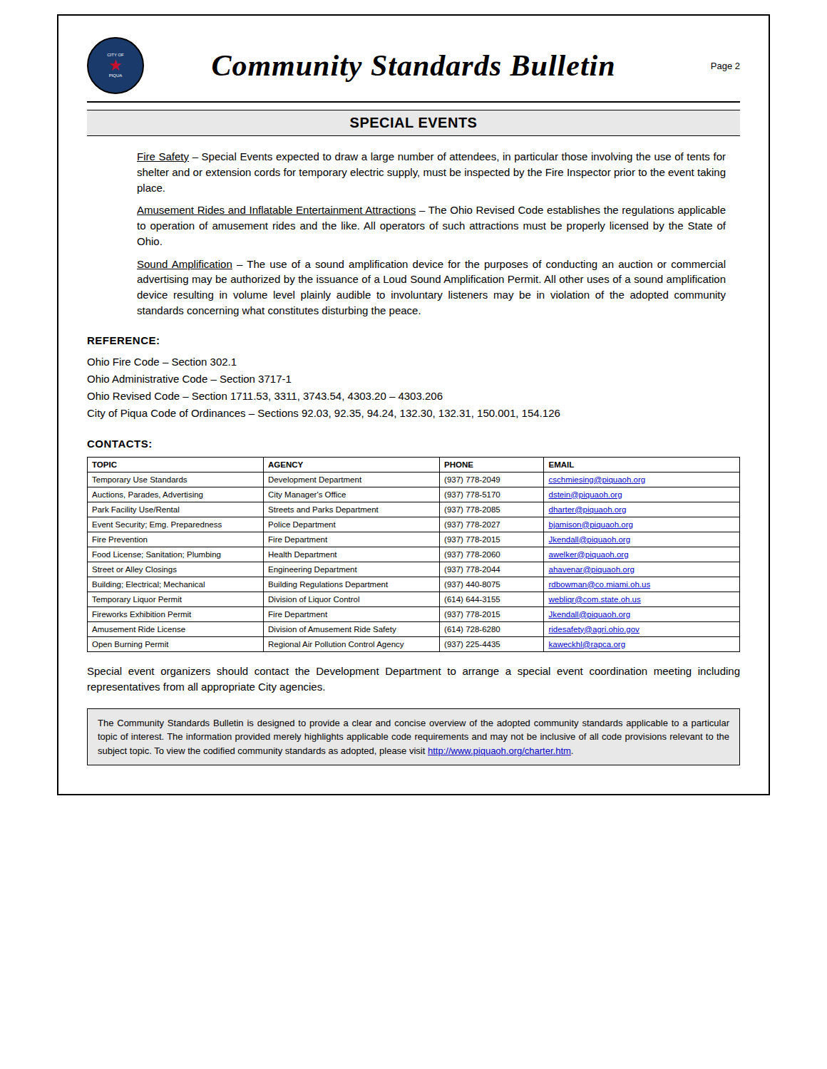CITY OF
★
PIQUA
Community Standards Bulletin
Page 2
SPECIAL EVENTS
Fire Safety – Special Events expected to draw a large number of attendees, in particular those involving the use of tents for shelter and or extension cords for temporary electric supply, must be inspected by the Fire Inspector prior to the event taking place.
Amusement Rides and Inflatable Entertainment Attractions – The Ohio Revised Code establishes the regulations applicable to operation of amusement rides and the like. All operators of such attractions must be properly licensed by the State of Ohio.
Sound Amplification – The use of a sound amplification device for the purposes of conducting an auction or commercial advertising may be authorized by the issuance of a Loud Sound Amplification Permit. All other uses of a sound amplification device resulting in volume level plainly audible to involuntary listeners may be in violation of the adopted community standards concerning what constitutes disturbing the peace.
REFERENCE:
Ohio Fire Code – Section 302.1
Ohio Administrative Code – Section 3717-1
Ohio Revised Code – Section 1711.53, 3311, 3743.54, 4303.20 – 4303.206
City of Piqua Code of Ordinances – Sections 92.03, 92.35, 94.24, 132.30, 132.31, 150.001, 154.126
CONTACTS:
| TOPIC | AGENCY | PHONE | EMAIL |
| --- | --- | --- | --- |
| Temporary Use Standards | Development Department | (937) 778-2049 | cschmiesing@piquaoh.org |
| Auctions, Parades, Advertising | City Manager's Office | (937) 778-5170 | dstein@piquaoh.org |
| Park Facility Use/Rental | Streets and Parks Department | (937) 778-2085 | dharter@piquaoh.org |
| Event Security; Emg. Preparedness | Police Department | (937) 778-2027 | bjamison@piquaoh.org |
| Fire Prevention | Fire Department | (937) 778-2015 | Jkendall@piquaoh.org |
| Food License; Sanitation; Plumbing | Health Department | (937) 778-2060 | awelker@piquaoh.org |
| Street or Alley Closings | Engineering Department | (937) 778-2044 | ahavenar@piquaoh.org |
| Building; Electrical; Mechanical | Building Regulations Department | (937) 440-8075 | rdbowman@co.miami.oh.us |
| Temporary Liquor Permit | Division of Liquor Control | (614) 644-3155 | webliqr@com.state.oh.us |
| Fireworks Exhibition Permit | Fire Department | (937) 778-2015 | Jkendall@piquaoh.org |
| Amusement Ride License | Division of Amusement Ride Safety | (614) 728-6280 | ridesafety@agri.ohio.gov |
| Open Burning Permit | Regional Air Pollution Control Agency | (937) 225-4435 | kaweckhl@rapca.org |
Special event organizers should contact the Development Department to arrange a special event coordination meeting including representatives from all appropriate City agencies.
The Community Standards Bulletin is designed to provide a clear and concise overview of the adopted community standards applicable to a particular topic of interest. The information provided merely highlights applicable code requirements and may not be inclusive of all code provisions relevant to the subject topic. To view the codified community standards as adopted, please visit http://www.piquaoh.org/charter.htm.